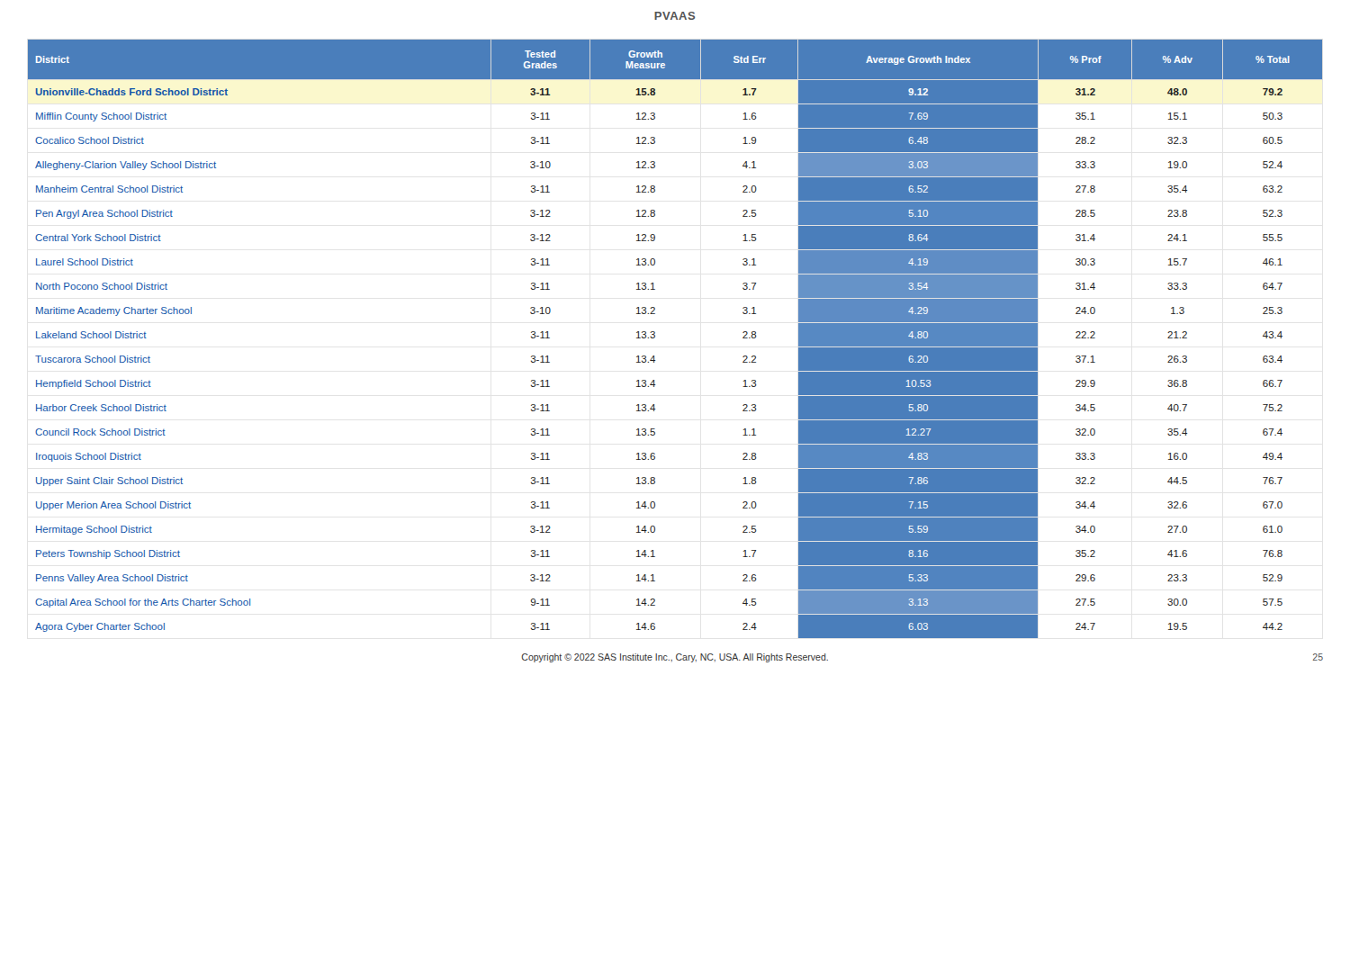PVAAS
| District | Tested Grades | Growth Measure | Std Err | Average Growth Index | % Prof | % Adv | % Total |
| --- | --- | --- | --- | --- | --- | --- | --- |
| Unionville-Chadds Ford School District | 3-11 | 15.8 | 1.7 | 9.12 | 31.2 | 48.0 | 79.2 |
| Mifflin County School District | 3-11 | 12.3 | 1.6 | 7.69 | 35.1 | 15.1 | 50.3 |
| Cocalico School District | 3-11 | 12.3 | 1.9 | 6.48 | 28.2 | 32.3 | 60.5 |
| Allegheny-Clarion Valley School District | 3-10 | 12.3 | 4.1 | 3.03 | 33.3 | 19.0 | 52.4 |
| Manheim Central School District | 3-11 | 12.8 | 2.0 | 6.52 | 27.8 | 35.4 | 63.2 |
| Pen Argyl Area School District | 3-12 | 12.8 | 2.5 | 5.10 | 28.5 | 23.8 | 52.3 |
| Central York School District | 3-12 | 12.9 | 1.5 | 8.64 | 31.4 | 24.1 | 55.5 |
| Laurel School District | 3-11 | 13.0 | 3.1 | 4.19 | 30.3 | 15.7 | 46.1 |
| North Pocono School District | 3-11 | 13.1 | 3.7 | 3.54 | 31.4 | 33.3 | 64.7 |
| Maritime Academy Charter School | 3-10 | 13.2 | 3.1 | 4.29 | 24.0 | 1.3 | 25.3 |
| Lakeland School District | 3-11 | 13.3 | 2.8 | 4.80 | 22.2 | 21.2 | 43.4 |
| Tuscarora School District | 3-11 | 13.4 | 2.2 | 6.20 | 37.1 | 26.3 | 63.4 |
| Hempfield School District | 3-11 | 13.4 | 1.3 | 10.53 | 29.9 | 36.8 | 66.7 |
| Harbor Creek School District | 3-11 | 13.4 | 2.3 | 5.80 | 34.5 | 40.7 | 75.2 |
| Council Rock School District | 3-11 | 13.5 | 1.1 | 12.27 | 32.0 | 35.4 | 67.4 |
| Iroquois School District | 3-11 | 13.6 | 2.8 | 4.83 | 33.3 | 16.0 | 49.4 |
| Upper Saint Clair School District | 3-11 | 13.8 | 1.8 | 7.86 | 32.2 | 44.5 | 76.7 |
| Upper Merion Area School District | 3-11 | 14.0 | 2.0 | 7.15 | 34.4 | 32.6 | 67.0 |
| Hermitage School District | 3-12 | 14.0 | 2.5 | 5.59 | 34.0 | 27.0 | 61.0 |
| Peters Township School District | 3-11 | 14.1 | 1.7 | 8.16 | 35.2 | 41.6 | 76.8 |
| Penns Valley Area School District | 3-12 | 14.1 | 2.6 | 5.33 | 29.6 | 23.3 | 52.9 |
| Capital Area School for the Arts Charter School | 9-11 | 14.2 | 4.5 | 3.13 | 27.5 | 30.0 | 57.5 |
| Agora Cyber Charter School | 3-11 | 14.6 | 2.4 | 6.03 | 24.7 | 19.5 | 44.2 |
Copyright © 2022 SAS Institute Inc., Cary, NC, USA. All Rights Reserved. 25